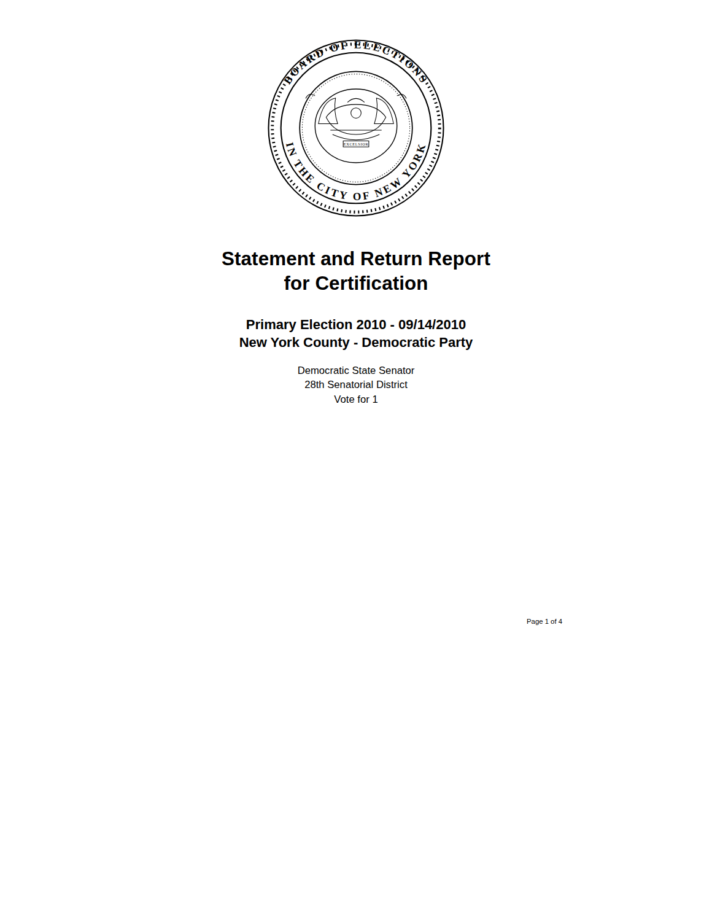Statement and Return Report
for Certification
Primary Election 2010 - 09/14/2010
New York County - Democratic Party
Democratic State Senator
28th Senatorial District
Vote for 1
Page 1 of 4